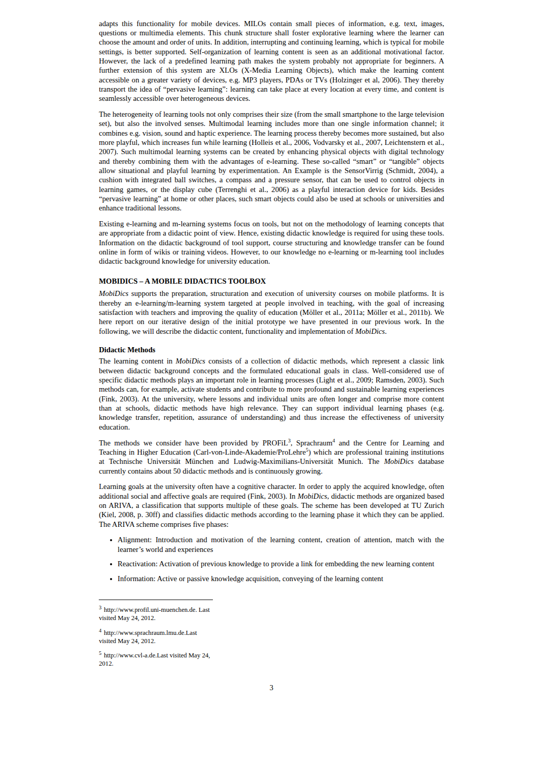adapts this functionality for mobile devices. MILOs contain small pieces of information, e.g. text, images, questions or multimedia elements. This chunk structure shall foster explorative learning where the learner can choose the amount and order of units. In addition, interrupting and continuing learning, which is typical for mobile settings, is better supported. Self-organization of learning content is seen as an additional motivational factor. However, the lack of a predefined learning path makes the system probably not appropriate for beginners. A further extension of this system are XLOs (X-Media Learning Objects), which make the learning content accessible on a greater variety of devices, e.g. MP3 players, PDAs or TVs (Holzinger et al, 2006). They thereby transport the idea of “pervasive learning”: learning can take place at every location at every time, and content is seamlessly accessible over heterogeneous devices.
The heterogeneity of learning tools not only comprises their size (from the small smartphone to the large television set), but also the involved senses. Multimodal learning includes more than one single information channel; it combines e.g. vision, sound and haptic experience. The learning process thereby becomes more sustained, but also more playful, which increases fun while learning (Holleis et al., 2006, Vodvarsky et al., 2007, Leichtenstern et al., 2007). Such multimodal learning systems can be created by enhancing physical objects with digital technology and thereby combining them with the advantages of e-learning. These so-called “smart” or “tangible” objects allow situational and playful learning by experimentation. An Example is the SensorVirrig (Schmidt, 2004), a cushion with integrated ball switches, a compass and a pressure sensor, that can be used to control objects in learning games, or the display cube (Terrenghi et al., 2006) as a playful interaction device for kids. Besides “pervasive learning” at home or other places, such smart objects could also be used at schools or universities and enhance traditional lessons.
Existing e-learning and m-learning systems focus on tools, but not on the methodology of learning concepts that are appropriate from a didactic point of view. Hence, existing didactic knowledge is required for using these tools. Information on the didactic background of tool support, course structuring and knowledge transfer can be found online in form of wikis or training videos. However, to our knowledge no e-learning or m-learning tool includes didactic background knowledge for university education.
MobiDics – A Mobile Didactics Toolbox
MobiDics supports the preparation, structuration and execution of university courses on mobile platforms. It is thereby an e-learning/m-learning system targeted at people involved in teaching, with the goal of increasing satisfaction with teachers and improving the quality of education (Möller et al., 2011a; Möller et al., 2011b). We here report on our iterative design of the initial prototype we have presented in our previous work. In the following, we will describe the didactic content, functionality and implementation of MobiDics.
Didactic Methods
The learning content in MobiDics consists of a collection of didactic methods, which represent a classic link between didactic background concepts and the formulated educational goals in class. Well-considered use of specific didactic methods plays an important role in learning processes (Light et al., 2009; Ramsden, 2003). Such methods can, for example, activate students and contribute to more profound and sustainable learning experiences (Fink, 2003). At the university, where lessons and individual units are often longer and comprise more content than at schools, didactic methods have high relevance. They can support individual learning phases (e.g. knowledge transfer, repetition, assurance of understanding) and thus increase the effectiveness of university education.
The methods we consider have been provided by PROFiL3, Sprachraum4 and the Centre for Learning and Teaching in Higher Education (Carl-von-Linde-Akademie/ProLehre5) which are professional training institutions at Technische Universität München and Ludwig-Maximilians-Universität Munich. The MobiDics database currently contains about 50 didactic methods and is continuously growing.
Learning goals at the university often have a cognitive character. In order to apply the acquired knowledge, often additional social and affective goals are required (Fink, 2003). In MobiDics, didactic methods are organized based on ARIVA, a classification that supports multiple of these goals. The scheme has been developed at TU Zurich (Kiel, 2008, p. 30ff) and classifies didactic methods according to the learning phase it which they can be applied. The ARIVA scheme comprises five phases:
Alignment: Introduction and motivation of the learning content, creation of attention, match with the learner’s world and experiences
Reactivation: Activation of previous knowledge to provide a link for embedding the new learning content
Information: Active or passive knowledge acquisition, conveying of the learning content
3 http://www.profil.uni-muenchen.de. Last visited May 24, 2012.
4 http://www.sprachraum.lmu.de.Last visited May 24, 2012.
5 http://www.cvl-a.de.Last visited May 24, 2012.
3